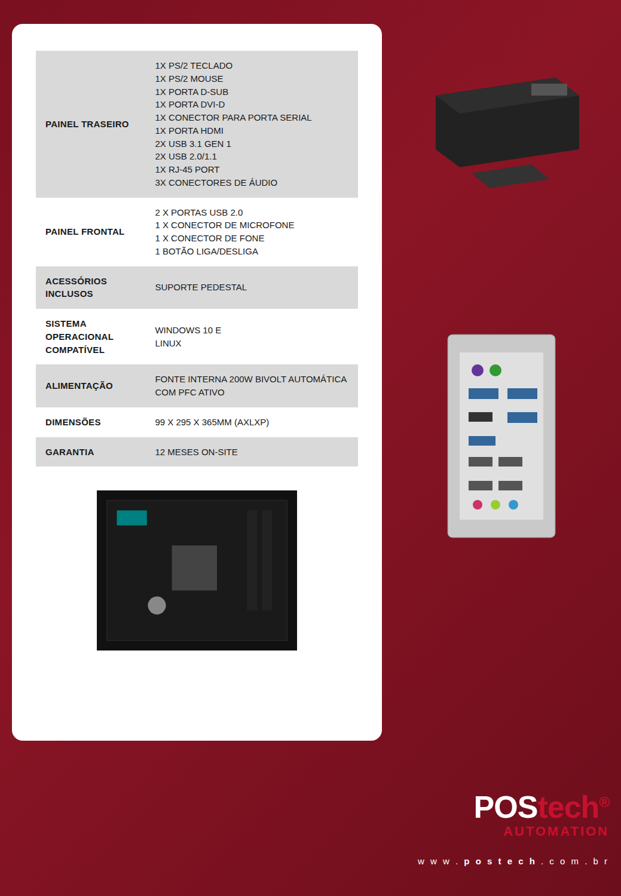| PAINEL TRASEIRO | 1X PS/2 TECLADO 1X PS/2 MOUSE 1X PORTA D-SUB 1X PORTA DVI-D 1X CONECTOR PARA PORTA SERIAL 1X PORTA HDMI 2X USB 3.1 GEN 1 2X USB 2.0/1.1 1X RJ-45 PORT 3X CONECTORES DE ÁUDIO |
| PAINEL FRONTAL | 2 X PORTAS USB 2.0 1 X CONECTOR DE MICROFONE 1 X CONECTOR DE FONE 1 BOTÃO LIGA/DESLIGA |
| ACESSÓRIOS INCLUSOS | SUPORTE PEDESTAL |
| SISTEMA OPERACIONAL COMPATÍVEL | WINDOWS 10 E LINUX |
| ALIMENTAÇÃO | FONTE INTERNA 200W BIVOLT AUTOMÁTICA COM PFC ATIVO |
| DIMENSÕES | 99 X 295 X 365MM (AXLXP) |
| GARANTIA | 12 MESES ON-SITE |
POS tech®
AUTOMATION
w w w . p o s t e c h . c o m . b r